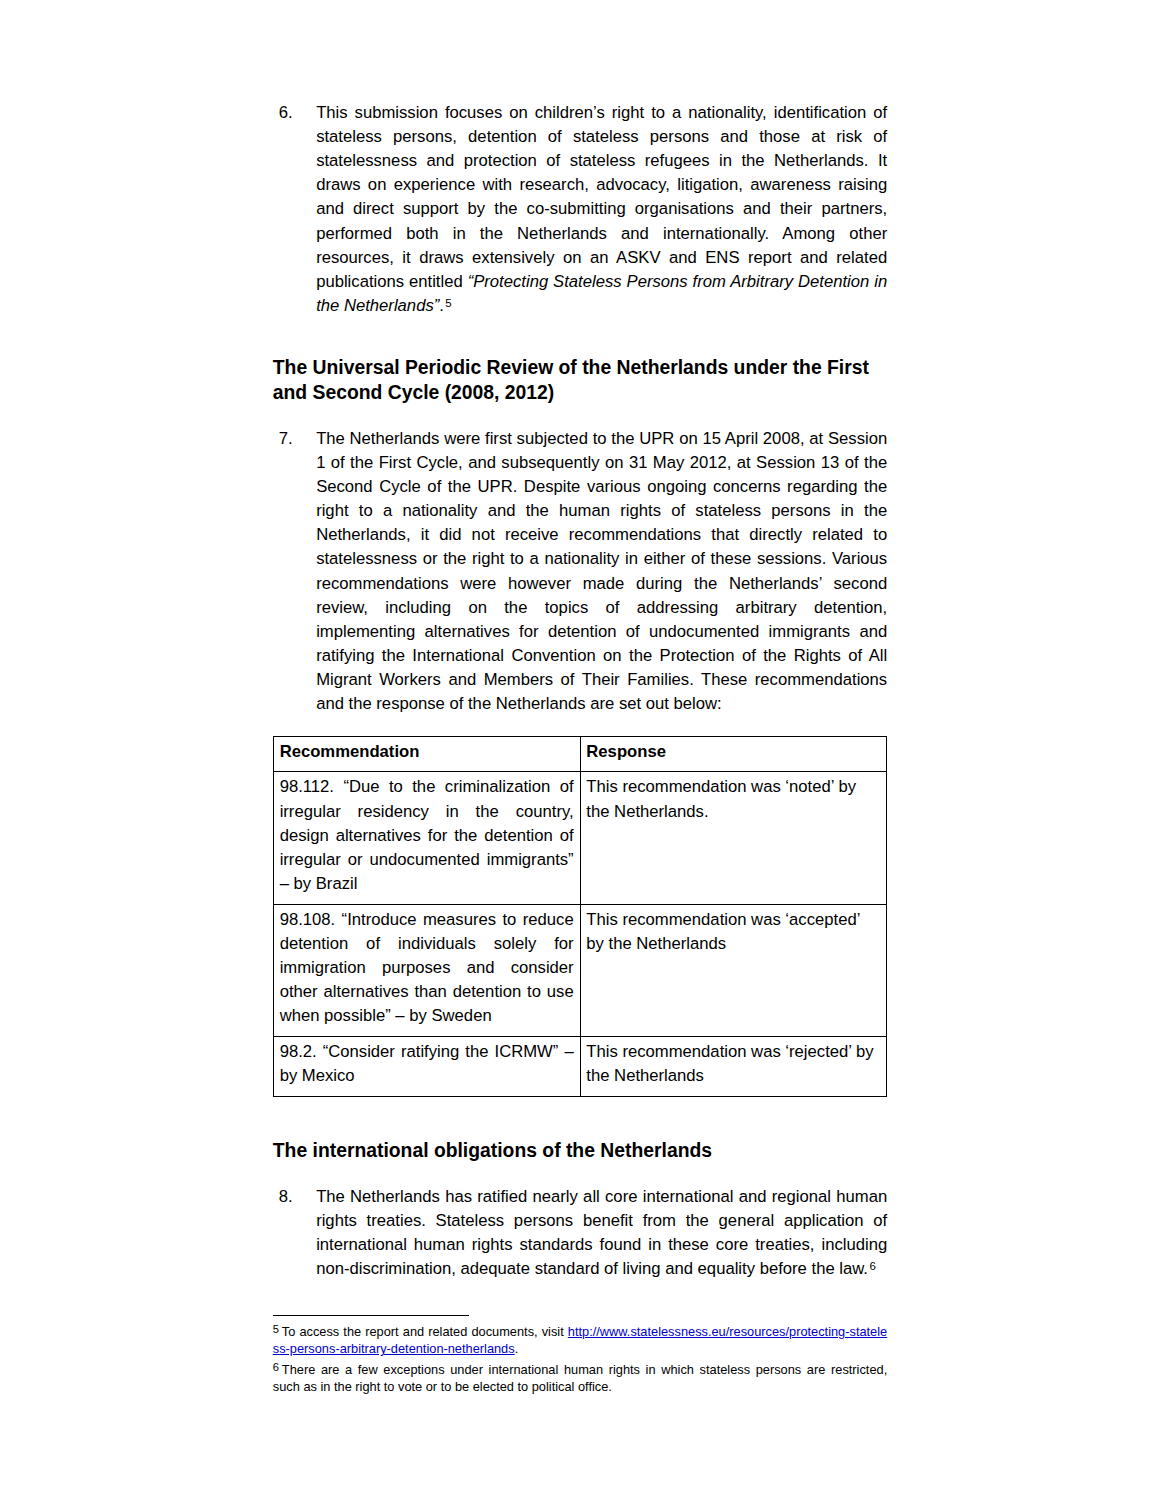6. This submission focuses on children’s right to a nationality, identification of stateless persons, detention of stateless persons and those at risk of statelessness and protection of stateless refugees in the Netherlands. It draws on experience with research, advocacy, litigation, awareness raising and direct support by the co-submitting organisations and their partners, performed both in the Netherlands and internationally. Among other resources, it draws extensively on an ASKV and ENS report and related publications entitled “Protecting Stateless Persons from Arbitrary Detention in the Netherlands”.5
The Universal Periodic Review of the Netherlands under the First and Second Cycle (2008, 2012)
7. The Netherlands were first subjected to the UPR on 15 April 2008, at Session 1 of the First Cycle, and subsequently on 31 May 2012, at Session 13 of the Second Cycle of the UPR. Despite various ongoing concerns regarding the right to a nationality and the human rights of stateless persons in the Netherlands, it did not receive recommendations that directly related to statelessness or the right to a nationality in either of these sessions. Various recommendations were however made during the Netherlands’ second review, including on the topics of addressing arbitrary detention, implementing alternatives for detention of undocumented immigrants and ratifying the International Convention on the Protection of the Rights of All Migrant Workers and Members of Their Families. These recommendations and the response of the Netherlands are set out below:
| Recommendation | Response |
| --- | --- |
| 98.112. “Due to the criminalization of irregular residency in the country, design alternatives for the detention of irregular or undocumented immigrants” – by Brazil | This recommendation was ‘noted’ by the Netherlands. |
| 98.108. “Introduce measures to reduce detention of individuals solely for immigration purposes and consider other alternatives than detention to use when possible” – by Sweden | This recommendation was ‘accepted’ by the Netherlands |
| 98.2. “Consider ratifying the ICRMW” – by Mexico | This recommendation was ‘rejected’ by the Netherlands |
The international obligations of the Netherlands
8. The Netherlands has ratified nearly all core international and regional human rights treaties. Stateless persons benefit from the general application of international human rights standards found in these core treaties, including non-discrimination, adequate standard of living and equality before the law.6
5To access the report and related documents, visit http://www.statelessness.eu/resources/protecting-stateless-persons-arbitrary-detention-netherlands.
6There are a few exceptions under international human rights in which stateless persons are restricted, such as in the right to vote or to be elected to political office.